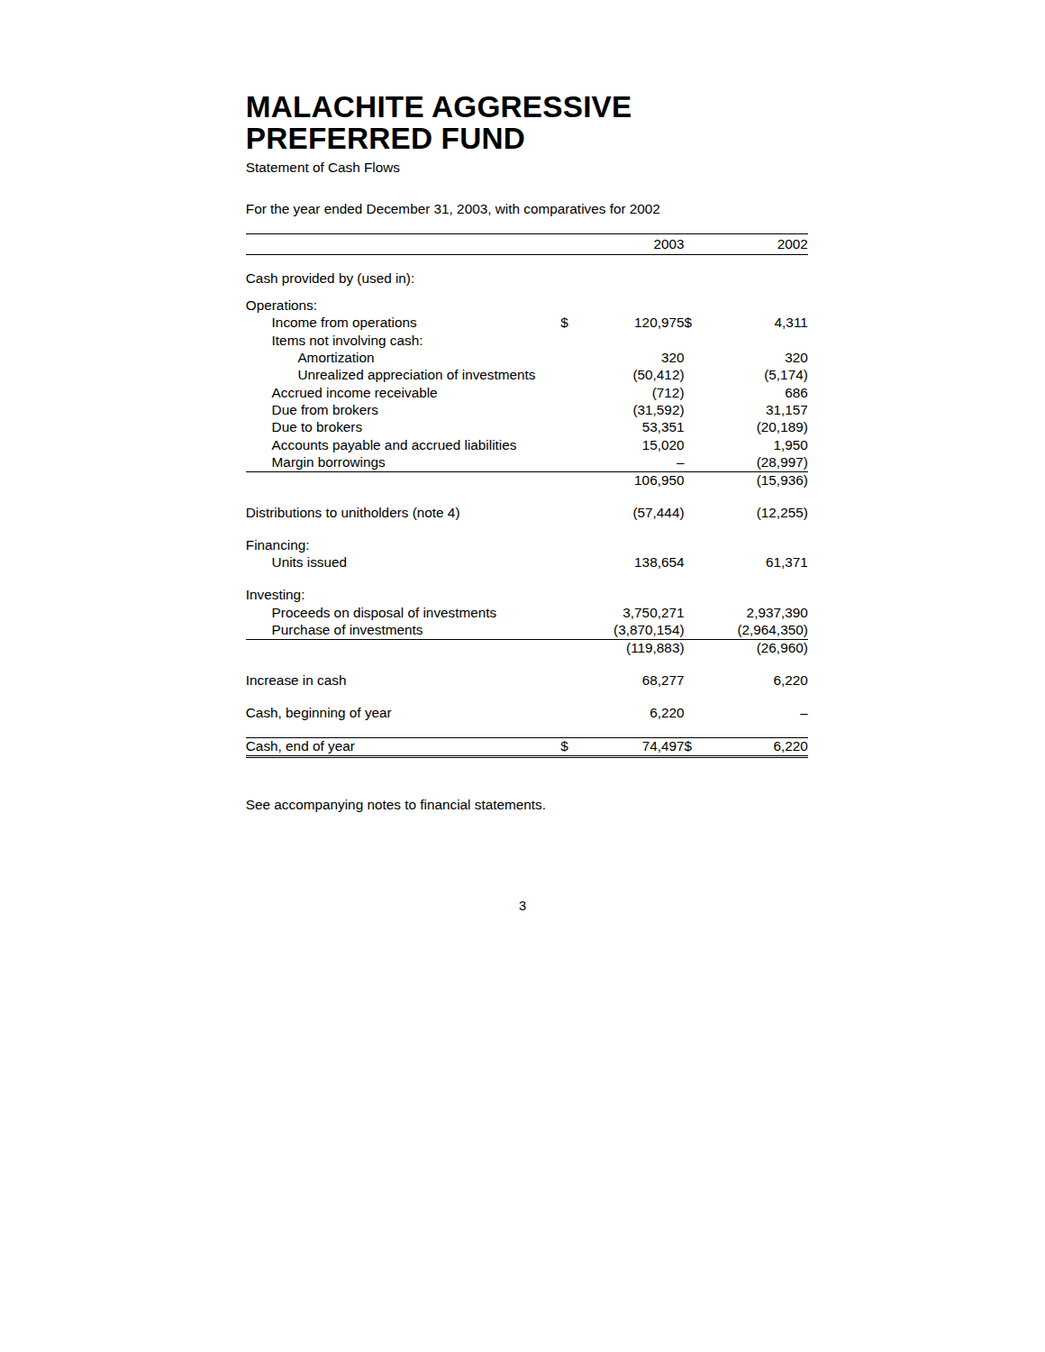MALACHITE AGGRESSIVE PREFERRED FUND
Statement of Cash Flows
For the year ended December 31, 2003, with comparatives for 2002
| | 2003 | 2002 |
| Cash provided by (used in): | | | | |
| Operations: | | | | |
| Income from operations | $ | 120,975 | $ | 4,311 |
| Items not involving cash: | | | | |
| Amortization | | 320 | | 320 |
| Unrealized appreciation of investments | | (50,412) | | (5,174) |
| Accrued income receivable | | (712) | | 686 |
| Due from brokers | | (31,592) | | 31,157 |
| Due to brokers | | 53,351 | | (20,189) |
| Accounts payable and accrued liabilities | | 15,020 | | 1,950 |
| Margin borrowings | | – | | (28,997) |
| | | 106,950 | | (15,936) |
| Distributions to unitholders (note 4) | | (57,444) | | (12,255) |
| Financing: | | | | |
| Units issued | | 138,654 | | 61,371 |
| Investing: | | | | |
| Proceeds on disposal of investments | | 3,750,271 | | 2,937,390 |
| Purchase of investments | | (3,870,154) | | (2,964,350) |
| | | (119,883) | | (26,960) |
| Increase in cash | | 68,277 | | 6,220 |
| Cash, beginning of year | | 6,220 | | – |
| Cash, end of year | $ | 74,497 | $ | 6,220 |
See accompanying notes to financial statements.
3